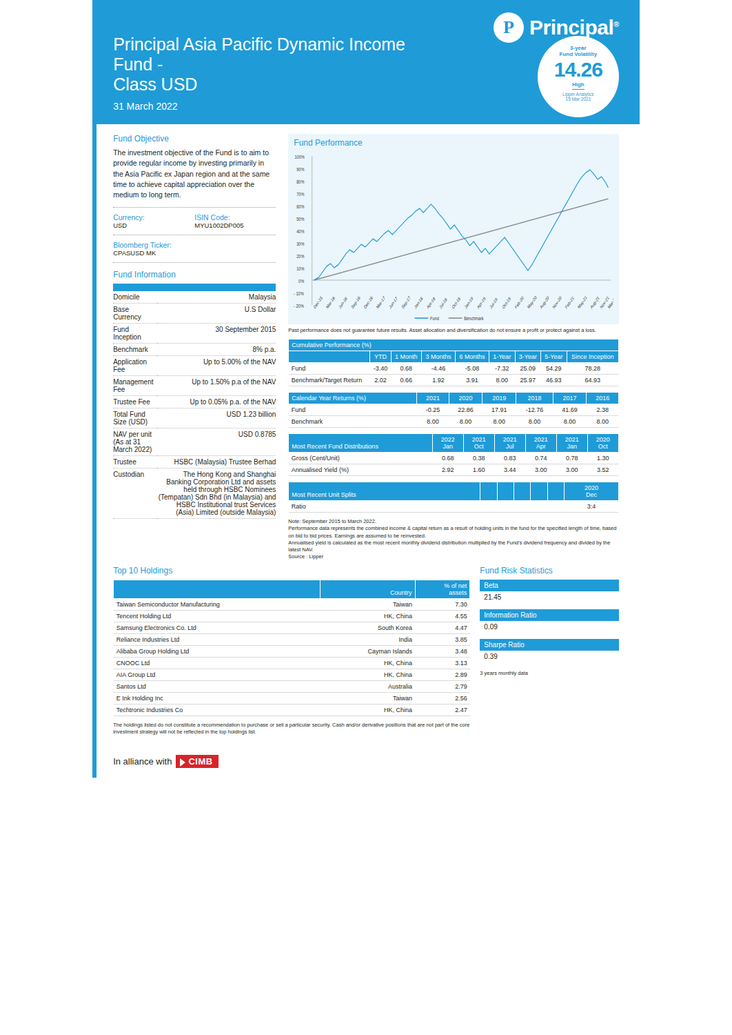P
Principal®
Principal Asia Pacific Dynamic Income Fund -
Class USD
31 March 2022
3-year
Fund Volatility
14.26
High
Lipper Analytics
15 Mar 2022
Fund Objective
The investment objective of the Fund is to aim to provide regular income by investing primarily in the Asia Pacific ex Japan region and at the same time to achieve capital appreciation over the medium to long term.
Currency:
USD
ISIN Code:
MYU1002DP005
Bloomberg Ticker:
CPASUSD MK
Fund Information
| Domicile | Malaysia |
| Base Currency | U.S Dollar |
| Fund Inception | 30 September 2015 |
| Benchmark | 8% p.a. |
| Application Fee | Up to 5.00% of the NAV |
| Management Fee | Up to 1.50% p.a of the NAV |
| Trustee Fee | Up to 0.05% p.a. of the NAV |
| Total Fund Size (USD) | USD 1.23 billion |
| NAV per unit (As at 31 March 2022) | USD 0.8785 |
| Trustee | HSBC (Malaysia) Trustee Berhad |
| Custodian | The Hong Kong and Shanghai Banking Corporation Ltd and assets held through HSBC Nominees (Tempatan) Sdn Bhd (in Malaysia) and HSBC Institutional trust Services (Asia) Limited (outside Malaysia) |
Fund Performance
100% 90% 80% 70% 60% 50% 40% 30% 20% 10% 0% - 10% - 20% Dec-15 Mar-16 Jun-16 Sep-16 Dec-16 Mar-17 Jun-17 Sep-17 Jan-18 Apr-18 Jul-18 Oct-18 Jan-19 Apr-19 Jul-19 Oct-19 Feb-20 May-20 Aug-20 Nov-20 Feb-21 May-21 Aug-21 Nov-21 Mar-22 Fund Benchmark
Past performance does not guarantee future results. Asset allocation and diversification do not ensure a profit or protect against a loss.
| Cumulative Performance (%) |
| --- |
| | YTD | 1 Month | 3 Months | 6 Months | 1-Year | 3-Year | 5-Year | Since Inception |
| Fund | -3.40 | 0.68 | -4.46 | -5.08 | -7.32 | 25.09 | 54.29 | 78.28 |
| Benchmark/Target Return | 2.02 | 0.66 | 1.92 | 3.91 | 8.00 | 25.97 | 46.93 | 64.93 |
| Calendar Year Returns (%) | 2021 | 2020 | 2019 | 2018 | 2017 | 2016 |
| --- | --- | --- | --- | --- | --- | --- |
| Fund | -0.25 | 22.86 | 17.91 | -12.76 | 41.69 | 2.38 |
| Benchmark | 8.00 | 8.00 | 8.00 | 8.00 | 8.00 | 8.00 |
| Most Recent Fund Distributions | 2022 Jan | 2021 Oct | 2021 Jul | 2021 Apr | 2021 Jan | 2020 Oct |
| --- | --- | --- | --- | --- | --- | --- |
| Gross (Cent/Unit) | 0.68 | 0.38 | 0.83 | 0.74 | 0.78 | 1.30 |
| Annualised Yield (%) | 2.92 | 1.60 | 3.44 | 3.00 | 3.00 | 3.52 |
| Most Recent Unit Splits | | | | | | 2020 Dec |
| --- | --- | --- | --- | --- | --- | --- |
| Ratio | | | | | | 3:4 |
Note: September 2015 to March 2022.
Performance data represents the combined income & capital return as a result of holding units in the fund for the specified length of time, based on bid to bid prices. Earnings are assumed to be reinvested.
Annualised yield is calculated as the most recent monthly dividend distribution multiplied by the Fund's dividend frequency and divided by the latest NAV.
Source : Lipper
Top 10 Holdings
| | Country | % of net assets |
| --- | --- | --- |
| Taiwan Semiconductor Manufacturing | Taiwan | 7.30 |
| Tencent Holding Ltd | HK, China | 4.55 |
| Samsung Electronics Co. Ltd | South Korea | 4.47 |
| Reliance Industries Ltd | India | 3.85 |
| Alibaba Group Holding Ltd | Cayman Islands | 3.48 |
| CNOOC Ltd | HK, China | 3.13 |
| AIA Group Ltd | HK, China | 2.89 |
| Santos Ltd | Australia | 2.79 |
| E Ink Holding Inc | Taiwan | 2.56 |
| Techtronic Industries Co | HK, China | 2.47 |
The holdings listed do not constitute a recommendation to purchase or sell a particular security. Cash and/or derivative positions that are not part of the core investment strategy will not be reflected in the top holdings list.
Fund Risk Statistics
Beta
21.45
Information Ratio
0.09
Sharpe Ratio
0.39
3 years monthly data
In alliance with CIMB